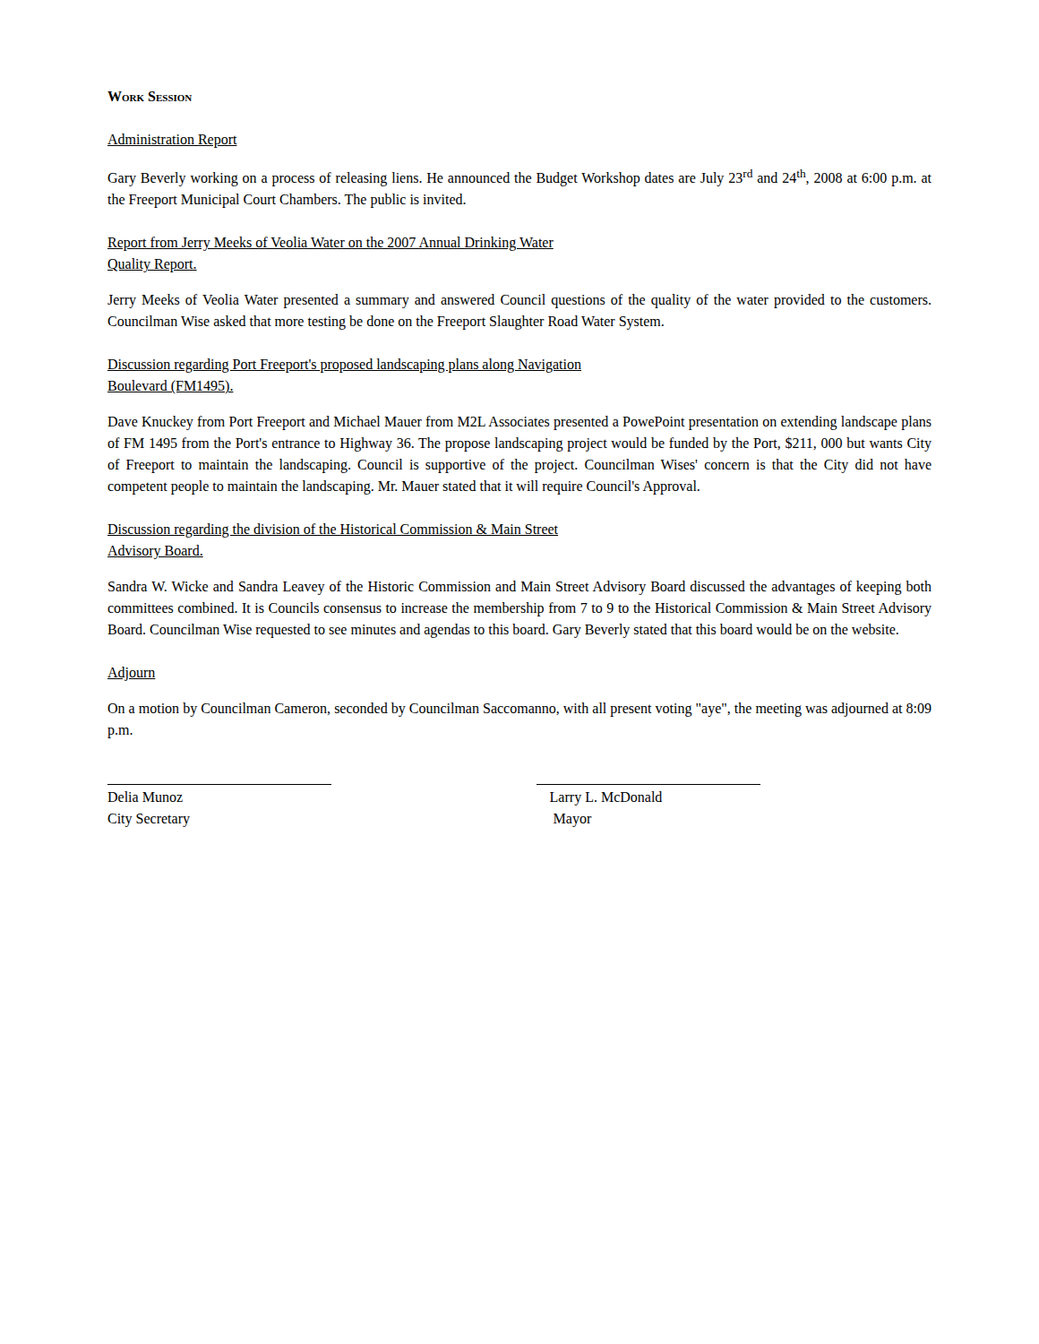Work Session
Administration Report
Gary Beverly working on a process of releasing liens. He announced the Budget Workshop dates are July 23rd and 24th, 2008 at 6:00 p.m. at the Freeport Municipal Court Chambers. The public is invited.
Report from Jerry Meeks of Veolia Water on the 2007 Annual Drinking Water
Quality Report.
Jerry Meeks of Veolia Water presented a summary and answered Council questions of the quality of the water provided to the customers. Councilman Wise asked that more testing be done on the Freeport Slaughter Road Water System.
Discussion regarding Port Freeport's proposed landscaping plans along Navigation
Boulevard (FM1495).
Dave Knuckey from Port Freeport and Michael Mauer from M2L Associates presented a PowePoint presentation on extending landscape plans of FM 1495 from the Port's entrance to Highway 36. The propose landscaping project would be funded by the Port, $211, 000 but wants City of Freeport to maintain the landscaping. Council is supportive of the project. Councilman Wises' concern is that the City did not have competent people to maintain the landscaping. Mr. Mauer stated that it will require Council's Approval.
Discussion regarding the division of the Historical Commission & Main Street
Advisory Board.
Sandra W. Wicke and Sandra Leavey of the Historic Commission and Main Street Advisory Board discussed the advantages of keeping both committees combined. It is Councils consensus to increase the membership from 7 to 9 to the Historical Commission & Main Street Advisory Board. Councilman Wise requested to see minutes and agendas to this board. Gary Beverly stated that this board would be on the website.
Adjourn
On a motion by Councilman Cameron, seconded by Councilman Saccomanno, with all present voting "aye", the meeting was adjourned at 8:09 p.m.
| Delia Munoz City Secretary | Larry L. McDonald Mayor |